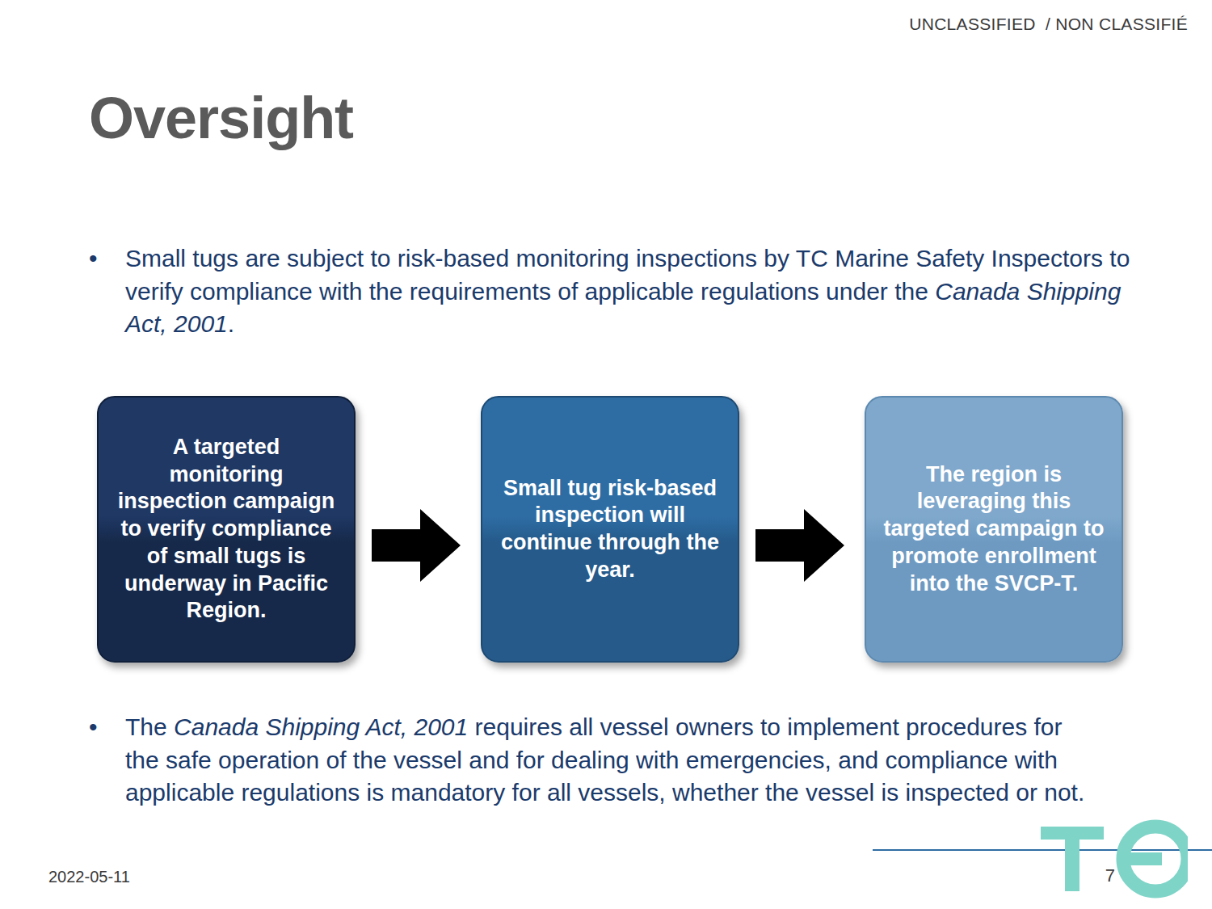UNCLASSIFIED / NON CLASSIFIÉ
Oversight
• Small tugs are subject to risk-based monitoring inspections by TC Marine Safety Inspectors to verify compliance with the requirements of applicable regulations under the Canada Shipping Act, 2001.
A targeted monitoring inspection campaign to verify compliance of small tugs is underway in Pacific Region.
Small tug risk-based inspection will continue through the year.
The region is leveraging this targeted campaign to promote enrollment into the SVCP-T.
• The Canada Shipping Act, 2001 requires all vessel owners to implement procedures for the safe operation of the vessel and for dealing with emergencies, and compliance with applicable regulations is mandatory for all vessels, whether the vessel is inspected or not.
2022-05-11
7